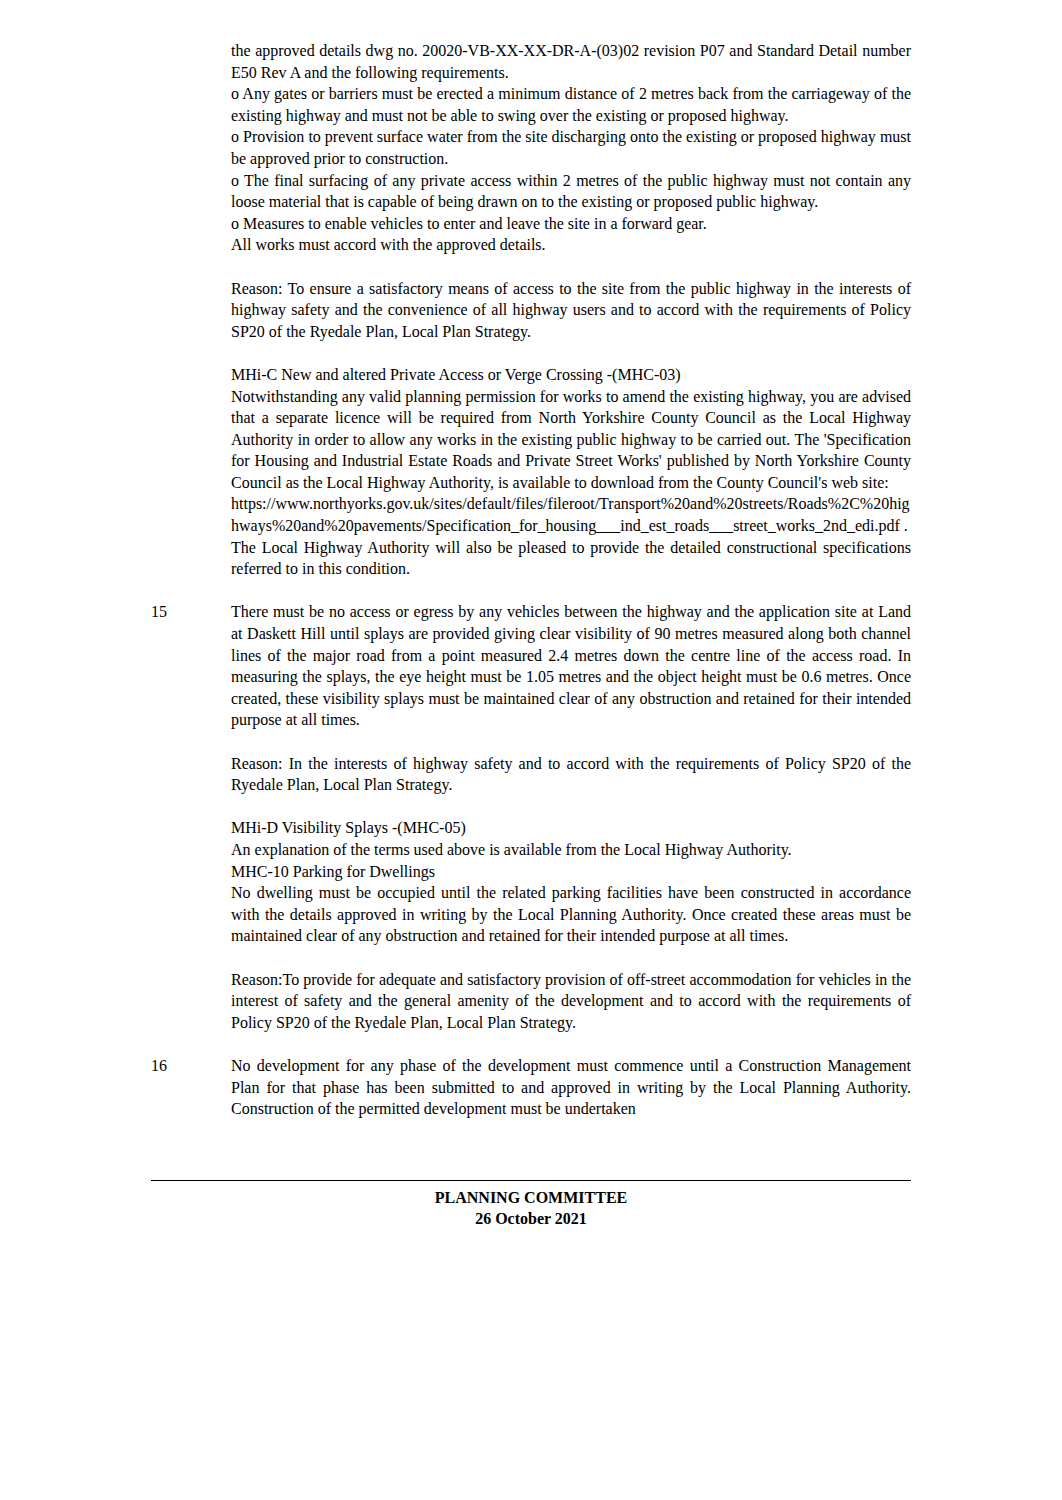the approved details dwg no. 20020-VB-XX-XX-DR-A-(03)02 revision P07 and Standard Detail number E50 Rev A and the following requirements.
o Any gates or barriers must be erected a minimum distance of 2 metres back from the carriageway of the existing highway and must not be able to swing over the existing or proposed highway.
o Provision to prevent surface water from the site discharging onto the existing or proposed highway must be approved prior to construction.
o The final surfacing of any private access within 2 metres of the public highway must not contain any loose material that is capable of being drawn on to the existing or proposed public highway.
o Measures to enable vehicles to enter and leave the site in a forward gear.
All works must accord with the approved details.
Reason: To ensure a satisfactory means of access to the site from the public highway in the interests of highway safety and the convenience of all highway users and to accord with the requirements of Policy SP20 of the Ryedale Plan, Local Plan Strategy.
MHi-C New and altered Private Access or Verge Crossing -(MHC-03)
Notwithstanding any valid planning permission for works to amend the existing highway, you are advised that a separate licence will be required from North Yorkshire County Council as the Local Highway Authority in order to allow any works in the existing public highway to be carried out. The 'Specification for Housing and Industrial Estate Roads and Private Street Works' published by North Yorkshire County Council as the Local Highway Authority, is available to download from the County Council's web site:
https://www.northyorks.gov.uk/sites/default/files/fileroot/Transport%20and%20streets/Roads%2C%20highways%20and%20pavements/Specification_for_housing___ind_est_roads___street_works_2nd_edi.pdf .
The Local Highway Authority will also be pleased to provide the detailed constructional specifications referred to in this condition.
15
There must be no access or egress by any vehicles between the highway and the application site at Land at Daskett Hill until splays are provided giving clear visibility of 90 metres measured along both channel lines of the major road from a point measured 2.4 metres down the centre line of the access road. In measuring the splays, the eye height must be 1.05 metres and the object height must be 0.6 metres. Once created, these visibility splays must be maintained clear of any obstruction and retained for their intended purpose at all times.
Reason: In the interests of highway safety and to accord with the requirements of Policy SP20 of the Ryedale Plan, Local Plan Strategy.
MHi-D Visibility Splays -(MHC-05)
An explanation of the terms used above is available from the Local Highway Authority.
MHC-10 Parking for Dwellings
No dwelling must be occupied until the related parking facilities have been constructed in accordance with the details approved in writing by the Local Planning Authority. Once created these areas must be maintained clear of any obstruction and retained for their intended purpose at all times.
Reason:To provide for adequate and satisfactory provision of off-street accommodation for vehicles in the interest of safety and the general amenity of the development and to accord with the requirements of Policy SP20 of the Ryedale Plan, Local Plan Strategy.
16
No development for any phase of the development must commence until a Construction Management Plan for that phase has been submitted to and approved in writing by the Local Planning Authority. Construction of the permitted development must be undertaken
PLANNING COMMITTEE
26 October 2021